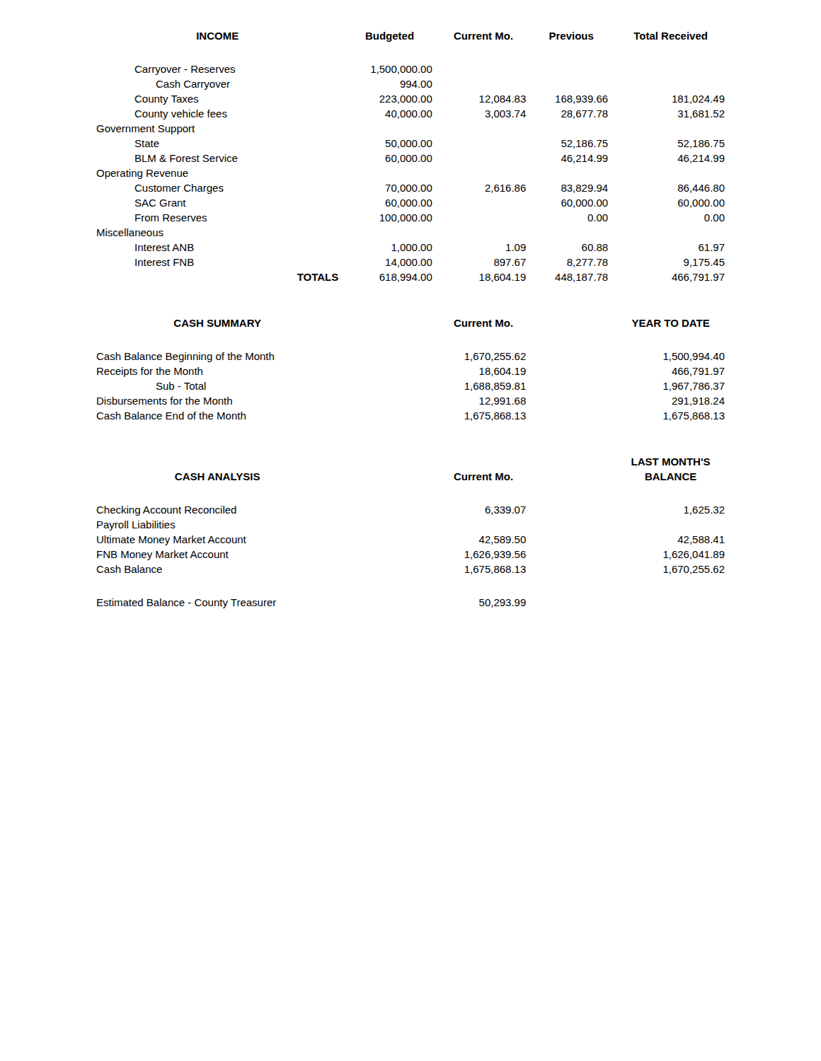| INCOME | Budgeted | Current Mo. | Previous | Total Received |
| Carryover - Reserves | 1,500,000.00 | | | |
| Cash Carryover | 994.00 | | | |
| County Taxes | 223,000.00 | 12,084.83 | 168,939.66 | 181,024.49 |
| County vehicle fees | 40,000.00 | 3,003.74 | 28,677.78 | 31,681.52 |
| Government Support | | | | |
| State | 50,000.00 | | 52,186.75 | 52,186.75 |
| BLM & Forest Service | 60,000.00 | | 46,214.99 | 46,214.99 |
| Operating Revenue | | | | |
| Customer Charges | 70,000.00 | 2,616.86 | 83,829.94 | 86,446.80 |
| SAC Grant | 60,000.00 | | 60,000.00 | 60,000.00 |
| From Reserves | 100,000.00 | | 0.00 | 0.00 |
| Miscellaneous | | | | |
| Interest ANB | 1,000.00 | 1.09 | 60.88 | 61.97 |
| Interest FNB | 14,000.00 | 897.67 | 8,277.78 | 9,175.45 |
| TOTALS | 618,994.00 | 18,604.19 | 448,187.78 | 466,791.97 |
| CASH SUMMARY | | Current Mo. | | YEAR TO DATE |
| Cash Balance Beginning of the Month | | 1,670,255.62 | | 1,500,994.40 |
| Receipts for the Month | | 18,604.19 | | 466,791.97 |
| Sub - Total | | 1,688,859.81 | | 1,967,786.37 |
| Disbursements for the Month | | 12,991.68 | | 291,918.24 |
| Cash Balance End of the Month | | 1,675,868.13 | | 1,675,868.13 |
| | | | | LAST MONTH'S |
| CASH ANALYSIS | | Current Mo. | | BALANCE |
| Checking Account Reconciled | | 6,339.07 | | 1,625.32 |
| Payroll Liabilities | | | | |
| Ultimate Money Market Account | | 42,589.50 | | 42,588.41 |
| FNB Money Market Account | | 1,626,939.56 | | 1,626,041.89 |
| Cash Balance | | 1,675,868.13 | | 1,670,255.62 |
| Estimated Balance - County Treasurer | | 50,293.99 | | |